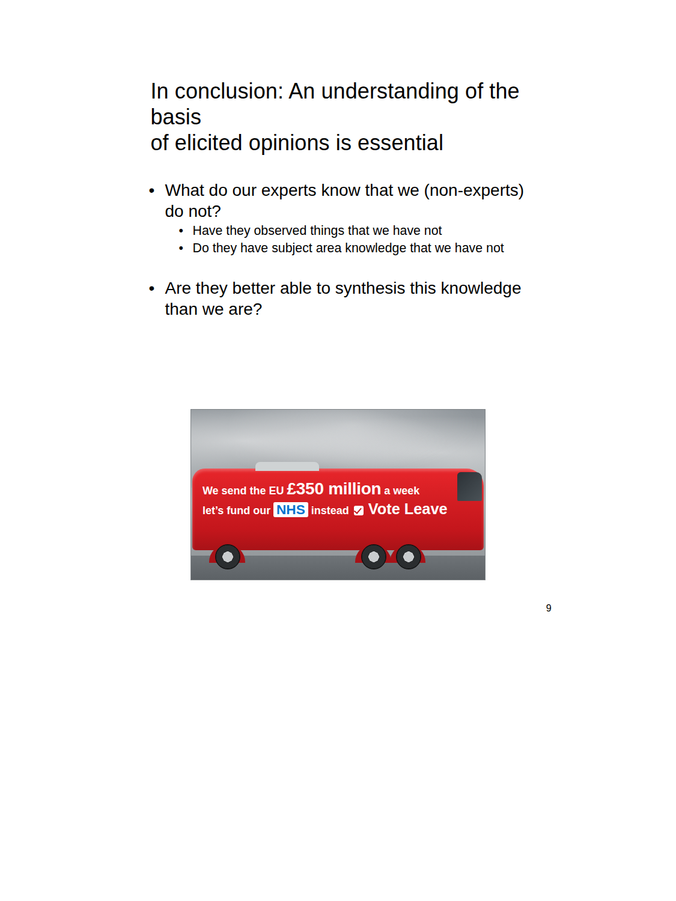In conclusion: An understanding of the basis
of elicited opinions is essential
What do our experts know that we (non-experts) do not?
Have they observed things that we have not
Do they have subject area knowledge that we have not
Are they better able to synthesis this knowledge than we are?
We send the EU £350 million a week
let’s fund our NHS instead Vote Leave
Let’s take back control
9